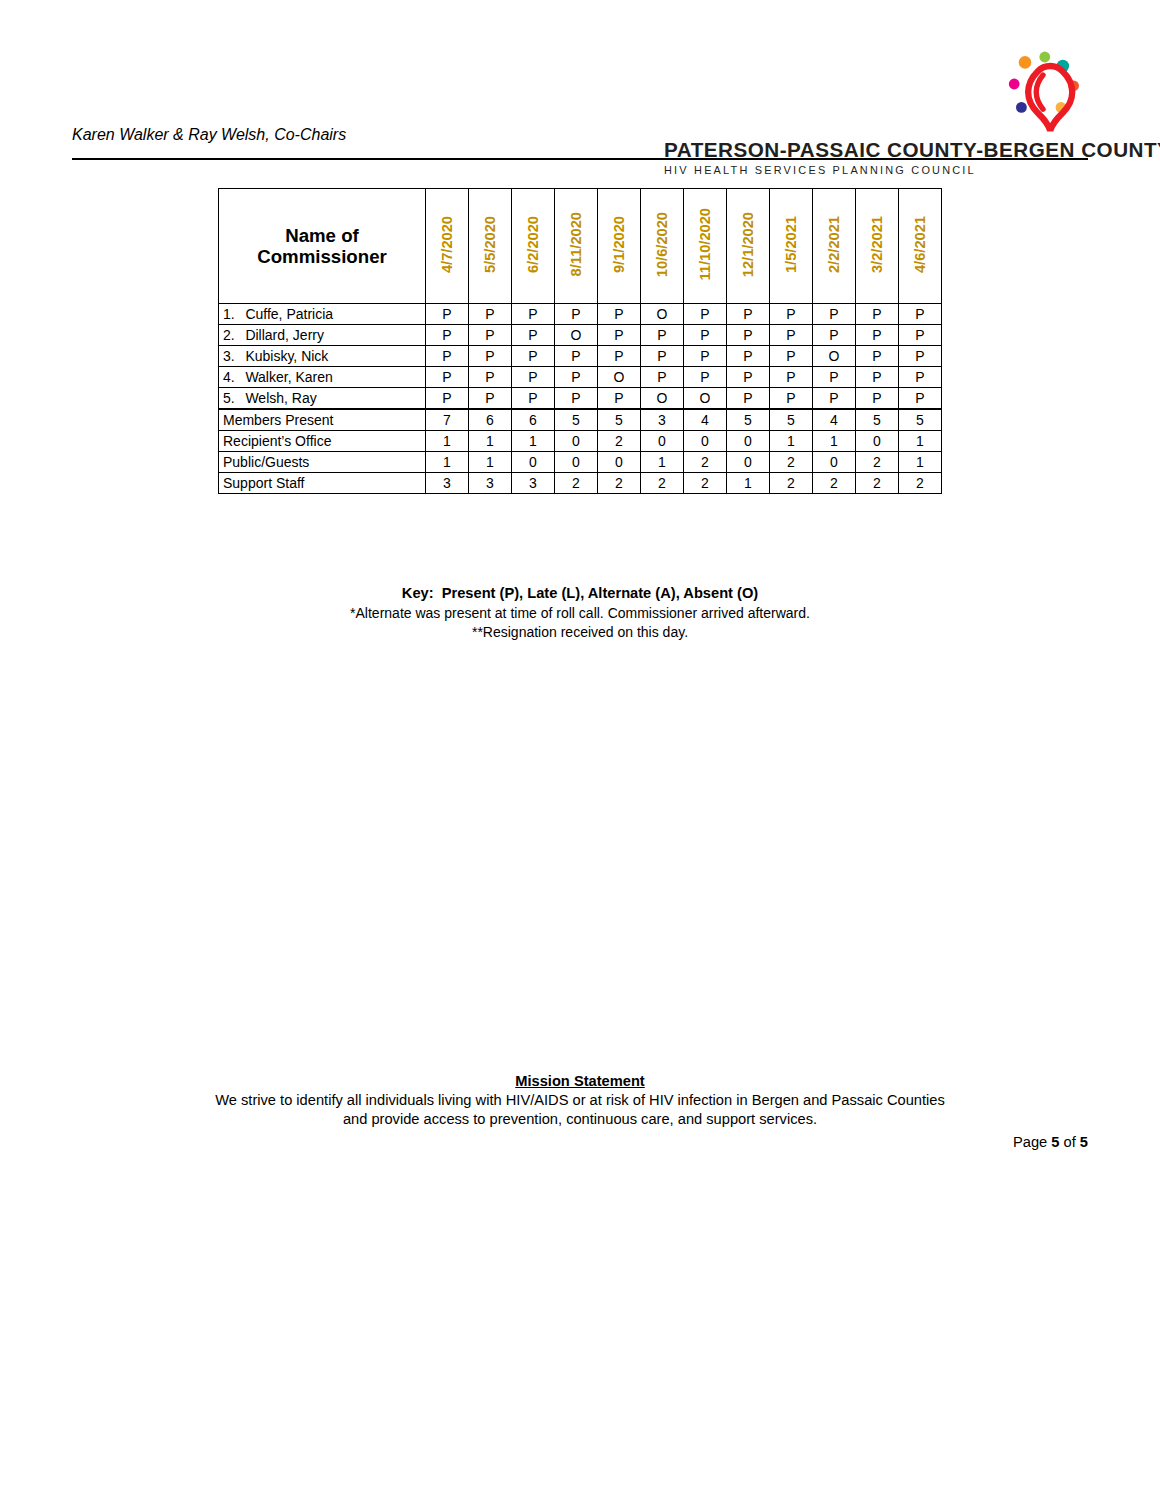PATERSON-PASSAIC COUNTY-BERGEN COUNTY
HIV HEALTH SERVICES PLANNING COUNCIL
Karen Walker & Ray Welsh, Co-Chairs
| Name of Commissioner | 4/7/2020 | 5/5/2020 | 6/2/2020 | 8/11/2020 | 9/1/2020 | 10/6/2020 | 11/10/2020 | 12/1/2020 | 1/5/2021 | 2/2/2021 | 3/2/2021 | 4/6/2021 |
| --- | --- | --- | --- | --- | --- | --- | --- | --- | --- | --- | --- | --- |
| 1. Cuffe, Patricia | P | P | P | P | P | O | P | P | P | P | P | P |
| 2. Dillard, Jerry | P | P | P | O | P | P | P | P | P | P | P | P |
| 3. Kubisky, Nick | P | P | P | P | P | P | P | P | P | O | P | P |
| 4. Walker, Karen | P | P | P | P | O | P | P | P | P | P | P | P |
| 5. Welsh, Ray | P | P | P | P | P | O | O | P | P | P | P | P |
| Members Present | 7 | 6 | 6 | 5 | 5 | 3 | 4 | 5 | 5 | 4 | 5 | 5 |
| Recipient’s Office | 1 | 1 | 1 | 0 | 2 | 0 | 0 | 0 | 1 | 1 | 0 | 1 |
| Public/Guests | 1 | 1 | 0 | 0 | 0 | 1 | 2 | 0 | 2 | 0 | 2 | 1 |
| Support Staff | 3 | 3 | 3 | 2 | 2 | 2 | 2 | 1 | 2 | 2 | 2 | 2 |
Key: Present (P), Late (L), Alternate (A), Absent (O)
*Alternate was present at time of roll call. Commissioner arrived afterward.
**Resignation received on this day.
Mission Statement
We strive to identify all individuals living with HIV/AIDS or at risk of HIV infection in Bergen and Passaic Counties
and provide access to prevention, continuous care, and support services.
Page 5 of 5